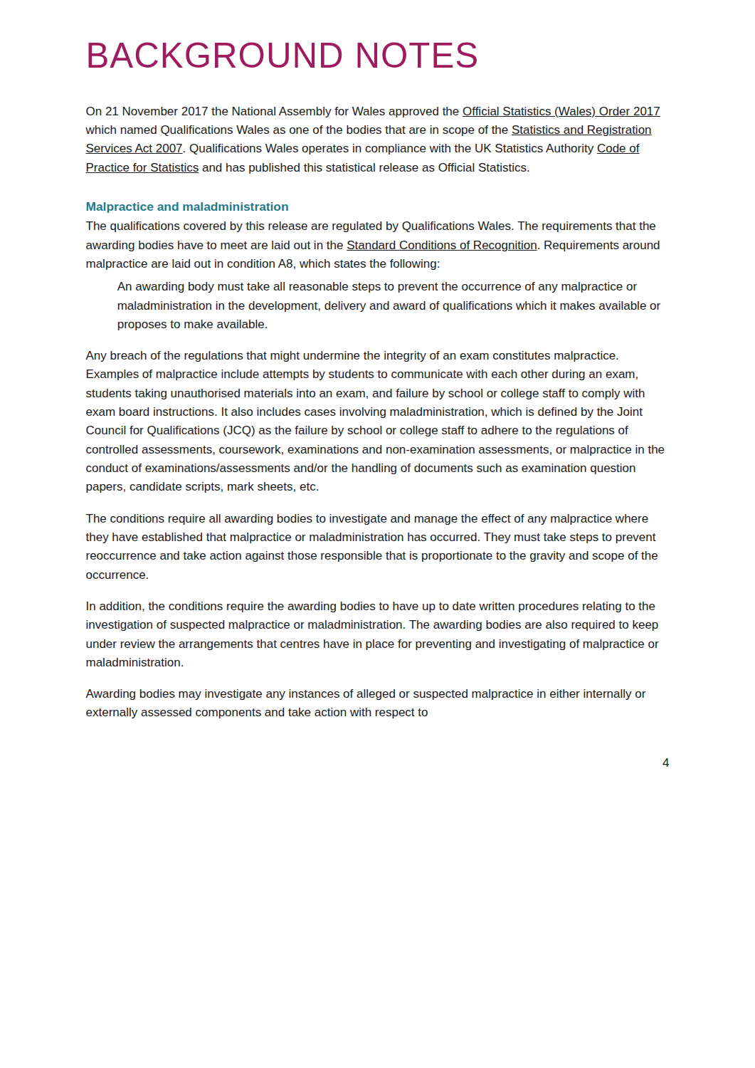BACKGROUND NOTES
On 21 November 2017 the National Assembly for Wales approved the Official Statistics (Wales) Order 2017 which named Qualifications Wales as one of the bodies that are in scope of the Statistics and Registration Services Act 2007. Qualifications Wales operates in compliance with the UK Statistics Authority Code of Practice for Statistics and has published this statistical release as Official Statistics.
Malpractice and maladministration
The qualifications covered by this release are regulated by Qualifications Wales. The requirements that the awarding bodies have to meet are laid out in the Standard Conditions of Recognition. Requirements around malpractice are laid out in condition A8, which states the following:
An awarding body must take all reasonable steps to prevent the occurrence of any malpractice or maladministration in the development, delivery and award of qualifications which it makes available or proposes to make available.
Any breach of the regulations that might undermine the integrity of an exam constitutes malpractice. Examples of malpractice include attempts by students to communicate with each other during an exam, students taking unauthorised materials into an exam, and failure by school or college staff to comply with exam board instructions. It also includes cases involving maladministration, which is defined by the Joint Council for Qualifications (JCQ) as the failure by school or college staff to adhere to the regulations of controlled assessments, coursework, examinations and non-examination assessments, or malpractice in the conduct of examinations/assessments and/or the handling of documents such as examination question papers, candidate scripts, mark sheets, etc.
The conditions require all awarding bodies to investigate and manage the effect of any malpractice where they have established that malpractice or maladministration has occurred. They must take steps to prevent reoccurrence and take action against those responsible that is proportionate to the gravity and scope of the occurrence.
In addition, the conditions require the awarding bodies to have up to date written procedures relating to the investigation of suspected malpractice or maladministration. The awarding bodies are also required to keep under review the arrangements that centres have in place for preventing and investigating of malpractice or maladministration.
Awarding bodies may investigate any instances of alleged or suspected malpractice in either internally or externally assessed components and take action with respect to
4